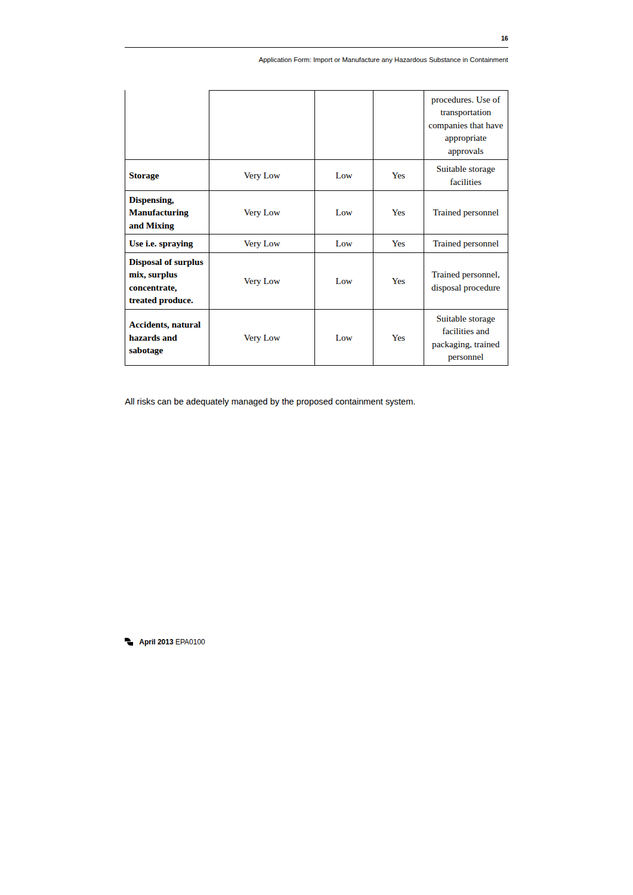16
Application Form: Import or Manufacture any Hazardous Substance in Containment
| | | | | procedures. Use of transportation companies that have appropriate approvals |
| Storage | Very Low | Low | Yes | Suitable storage facilities |
| Dispensing, Manufacturing and Mixing | Very Low | Low | Yes | Trained personnel |
| Use i.e. spraying | Very Low | Low | Yes | Trained personnel |
| Disposal of surplus mix, surplus concentrate, treated produce. | Very Low | Low | Yes | Trained personnel, disposal procedure |
| Accidents, natural hazards and sabotage | Very Low | Low | Yes | Suitable storage facilities and packaging, trained personnel |
All risks can be adequately managed by the proposed containment system.
April 2013 EPA0100